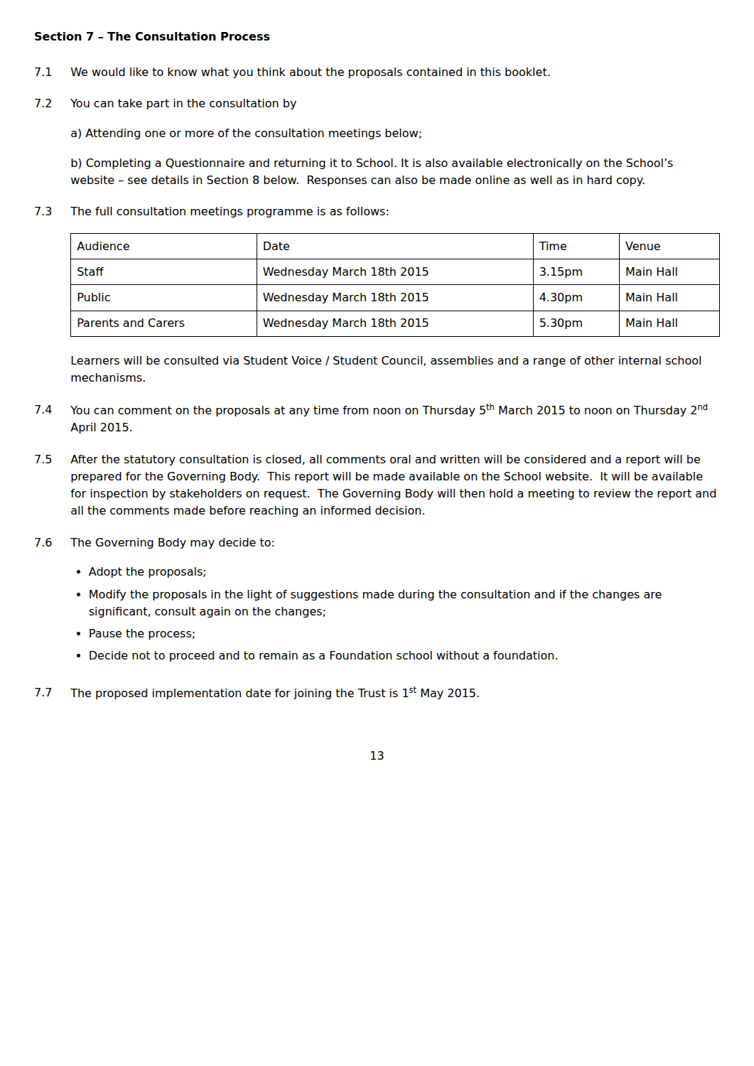Section 7 – The Consultation Process
7.1
We would like to know what you think about the proposals contained in this booklet.
7.2
You can take part in the consultation by
a) Attending one or more of the consultation meetings below;
b) Completing a Questionnaire and returning it to School. It is also available electronically on the School’s website – see details in Section 8 below. Responses can also be made online as well as in hard copy.
7.3
The full consultation meetings programme is as follows:
| Audience | Date | Time | Venue |
| Staff | Wednesday March 18th 2015 | 3.15pm | Main Hall |
| Public | Wednesday March 18th 2015 | 4.30pm | Main Hall |
| Parents and Carers | Wednesday March 18th 2015 | 5.30pm | Main Hall |
Learners will be consulted via Student Voice / Student Council, assemblies and a range of other internal school mechanisms.
7.4
You can comment on the proposals at any time from noon on Thursday 5th March 2015 to noon on Thursday 2nd April 2015.
7.5
After the statutory consultation is closed, all comments oral and written will be considered and a report will be prepared for the Governing Body. This report will be made available on the School website. It will be available for inspection by stakeholders on request. The Governing Body will then hold a meeting to review the report and all the comments made before reaching an informed decision.
7.6
The Governing Body may decide to:
Adopt the proposals;
Modify the proposals in the light of suggestions made during the consultation and if the changes are significant, consult again on the changes;
Pause the process;
Decide not to proceed and to remain as a Foundation school without a foundation.
7.7
The proposed implementation date for joining the Trust is 1st May 2015.
13